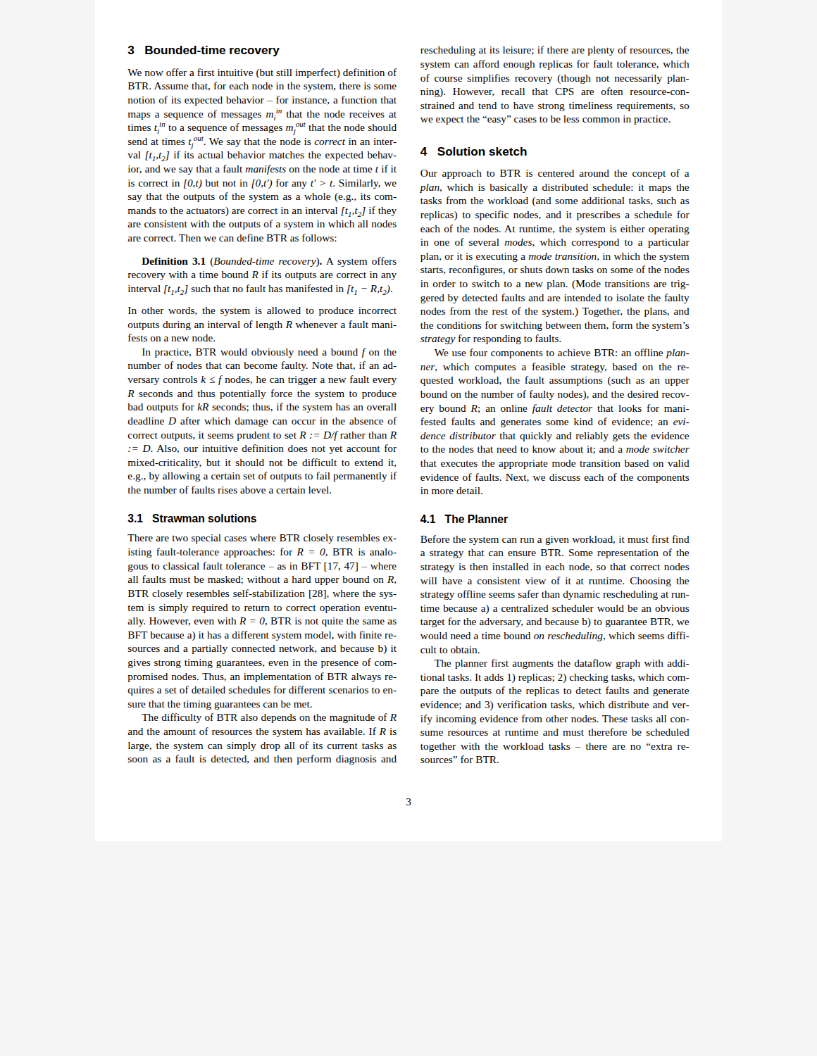3 Bounded-time recovery
We now offer a first intuitive (but still imperfect) definition of BTR. Assume that, for each node in the system, there is some notion of its expected behavior – for instance, a function that maps a sequence of messages miin that the node receives at times tiin to a sequence of messages mjout that the node should send at times tjout. We say that the node is correct in an interval [t1,t2] if its actual behavior matches the expected behavior, and we say that a fault manifests on the node at time t if it is correct in [0,t) but not in [0,t′) for any t′ > t. Similarly, we say that the outputs of the system as a whole (e.g., its commands to the actuators) are correct in an interval [t1,t2] if they are consistent with the outputs of a system in which all nodes are correct. Then we can define BTR as follows:
Definition 3.1 (Bounded-time recovery). A system offers recovery with a time bound R if its outputs are correct in any interval [t1,t2] such that no fault has manifested in [t1 − R,t2).
In other words, the system is allowed to produce incorrect outputs during an interval of length R whenever a fault manifests on a new node.
In practice, BTR would obviously need a bound f on the number of nodes that can become faulty. Note that, if an adversary controls k ≤ f nodes, he can trigger a new fault every R seconds and thus potentially force the system to produce bad outputs for kR seconds; thus, if the system has an overall deadline D after which damage can occur in the absence of correct outputs, it seems prudent to set R := D/f rather than R := D. Also, our intuitive definition does not yet account for mixed-criticality, but it should not be difficult to extend it, e.g., by allowing a certain set of outputs to fail permanently if the number of faults rises above a certain level.
3.1 Strawman solutions
There are two special cases where BTR closely resembles existing fault-tolerance approaches: for R = 0, BTR is analogous to classical fault tolerance – as in BFT [17, 47] – where all faults must be masked; without a hard upper bound on R, BTR closely resembles self-stabilization [28], where the system is simply required to return to correct operation eventually. However, even with R = 0, BTR is not quite the same as BFT because a) it has a different system model, with finite resources and a partially connected network, and because b) it gives strong timing guarantees, even in the presence of compromised nodes. Thus, an implementation of BTR always requires a set of detailed schedules for different scenarios to ensure that the timing guarantees can be met.
The difficulty of BTR also depends on the magnitude of R and the amount of resources the system has available. If R is large, the system can simply drop all of its current tasks as soon as a fault is detected, and then perform diagnosis and rescheduling at its leisure; if there are plenty of resources, the system can afford enough replicas for fault tolerance, which of course simplifies recovery (though not necessarily planning). However, recall that CPS are often resource-constrained and tend to have strong timeliness requirements, so we expect the “easy” cases to be less common in practice.
4 Solution sketch
Our approach to BTR is centered around the concept of a plan, which is basically a distributed schedule: it maps the tasks from the workload (and some additional tasks, such as replicas) to specific nodes, and it prescribes a schedule for each of the nodes. At runtime, the system is either operating in one of several modes, which correspond to a particular plan, or it is executing a mode transition, in which the system starts, reconfigures, or shuts down tasks on some of the nodes in order to switch to a new plan. (Mode transitions are triggered by detected faults and are intended to isolate the faulty nodes from the rest of the system.) Together, the plans, and the conditions for switching between them, form the system’s strategy for responding to faults.
We use four components to achieve BTR: an offline planner, which computes a feasible strategy, based on the requested workload, the fault assumptions (such as an upper bound on the number of faulty nodes), and the desired recovery bound R; an online fault detector that looks for manifested faults and generates some kind of evidence; an evidence distributor that quickly and reliably gets the evidence to the nodes that need to know about it; and a mode switcher that executes the appropriate mode transition based on valid evidence of faults. Next, we discuss each of the components in more detail.
4.1 The Planner
Before the system can run a given workload, it must first find a strategy that can ensure BTR. Some representation of the strategy is then installed in each node, so that correct nodes will have a consistent view of it at runtime. Choosing the strategy offline seems safer than dynamic rescheduling at runtime because a) a centralized scheduler would be an obvious target for the adversary, and because b) to guarantee BTR, we would need a time bound on rescheduling, which seems difficult to obtain.
The planner first augments the dataflow graph with additional tasks. It adds 1) replicas; 2) checking tasks, which compare the outputs of the replicas to detect faults and generate evidence; and 3) verification tasks, which distribute and verify incoming evidence from other nodes. These tasks all consume resources at runtime and must therefore be scheduled together with the workload tasks – there are no “extra resources” for BTR.
3